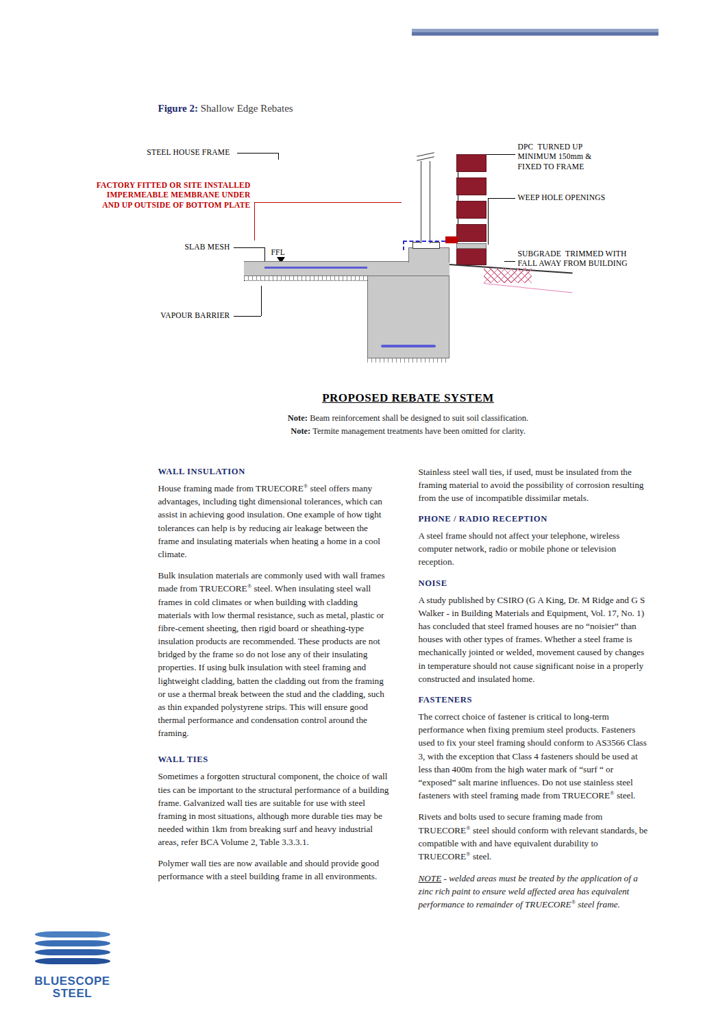Figure 2: Shallow Edge Rebates
STEEL HOUSE FRAME
FACTORY FITTED OR SITE INSTALLED
IMPERMEABLE MEMBRANE UNDER
AND UP OUTSIDE OF BOTTOM PLATE
SLAB MESH
FFL
VAPOUR BARRIER
DPC TURNED UP
MINIMUM 150mm &
FIXED TO FRAME
WEEP HOLE OPENINGS
SUBGRADE TRIMMED WITH
FALL AWAY FROM BUILDING
PROPOSED REBATE SYSTEM
Note: Beam reinforcement shall be designed to suit soil classification.
Note: Termite management treatments have been omitted for clarity.
Wall Insulation
House framing made from TRUECORE® steel offers many advantages, including tight dimensional tolerances, which can assist in achieving good insulation. One example of how tight tolerances can help is by reducing air leakage between the frame and insulating materials when heating a home in a cool climate.
Bulk insulation materials are commonly used with wall frames made from TRUECORE® steel. When insulating steel wall frames in cold climates or when building with cladding materials with low thermal resistance, such as metal, plastic or fibre-cement sheeting, then rigid board or sheathing-type insulation products are recommended. These products are not bridged by the frame so do not lose any of their insulating properties. If using bulk insulation with steel framing and lightweight cladding, batten the cladding out from the framing or use a thermal break between the stud and the cladding, such as thin expanded polystyrene strips. This will ensure good thermal performance and condensation control around the framing.
Wall Ties
Sometimes a forgotten structural component, the choice of wall ties can be important to the structural performance of a building frame. Galvanized wall ties are suitable for use with steel framing in most situations, although more durable ties may be needed within 1km from breaking surf and heavy industrial areas, refer BCA Volume 2, Table 3.3.3.1.
Polymer wall ties are now available and should provide good performance with a steel building frame in all environments.
Stainless steel wall ties, if used, must be insulated from the framing material to avoid the possibility of corrosion resulting from the use of incompatible dissimilar metals.
Phone / Radio Reception
A steel frame should not affect your telephone, wireless computer network, radio or mobile phone or television reception.
Noise
A study published by CSIRO (G A King, Dr. M Ridge and G S Walker - in Building Materials and Equipment, Vol. 17, No. 1) has concluded that steel framed houses are no “noisier” than houses with other types of frames. Whether a steel frame is mechanically jointed or welded, movement caused by changes in temperature should not cause significant noise in a properly constructed and insulated home.
Fasteners
The correct choice of fastener is critical to long-term performance when fixing premium steel products. Fasteners used to fix your steel framing should conform to AS3566 Class 3, with the exception that Class 4 fasteners should be used at less than 400m from the high water mark of “surf “ or “exposed” salt marine influences. Do not use stainless steel fasteners with steel framing made from TRUECORE® steel.
Rivets and bolts used to secure framing made from TRUECORE® steel should conform with relevant standards, be compatible with and have equivalent durability to TRUECORE® steel.
NOTE - welded areas must be treated by the application of a zinc rich paint to ensure weld affected area has equivalent performance to remainder of TRUECORE® steel frame.
BLUESCOPE
STEEL